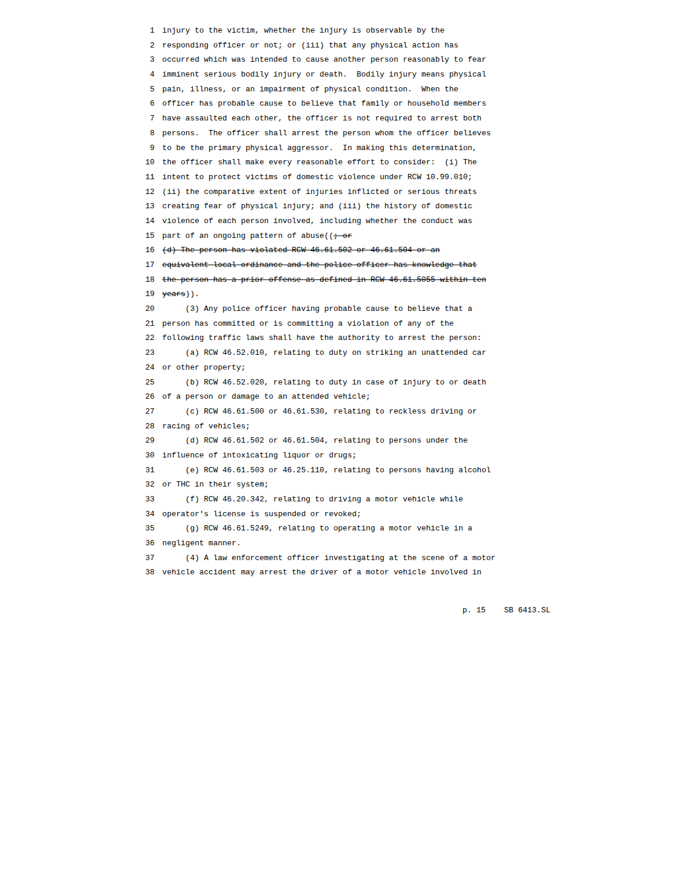injury to the victim, whether the injury is observable by the
responding officer or not; or (iii) that any physical action has
occurred which was intended to cause another person reasonably to fear
imminent serious bodily injury or death. Bodily injury means physical
pain, illness, or an impairment of physical condition. When the
officer has probable cause to believe that family or household members
have assaulted each other, the officer is not required to arrest both
persons. The officer shall arrest the person whom the officer believes
to be the primary physical aggressor. In making this determination,
the officer shall make every reasonable effort to consider: (i) The
intent to protect victims of domestic violence under RCW 10.99.010;
(ii) the comparative extent of injuries inflicted or serious threats
creating fear of physical injury; and (iii) the history of domestic
violence of each person involved, including whether the conduct was
part of an ongoing pattern of abuse((; or
(d) The person has violated RCW 46.61.502 or 46.61.504 or an
equivalent local ordinance and the police officer has knowledge that
the person has a prior offense as defined in RCW 46.61.5055 within ten
years)).
(3) Any police officer having probable cause to believe that a
person has committed or is committing a violation of any of the
following traffic laws shall have the authority to arrest the person:
(a) RCW 46.52.010, relating to duty on striking an unattended car
or other property;
(b) RCW 46.52.020, relating to duty in case of injury to or death
of a person or damage to an attended vehicle;
(c) RCW 46.61.500 or 46.61.530, relating to reckless driving or
racing of vehicles;
(d) RCW 46.61.502 or 46.61.504, relating to persons under the
influence of intoxicating liquor or drugs;
(e) RCW 46.61.503 or 46.25.110, relating to persons having alcohol
or THC in their system;
(f) RCW 46.20.342, relating to driving a motor vehicle while
operator's license is suspended or revoked;
(g) RCW 46.61.5249, relating to operating a motor vehicle in a
negligent manner.
(4) A law enforcement officer investigating at the scene of a motor
vehicle accident may arrest the driver of a motor vehicle involved in
p. 15 SB 6413.SL